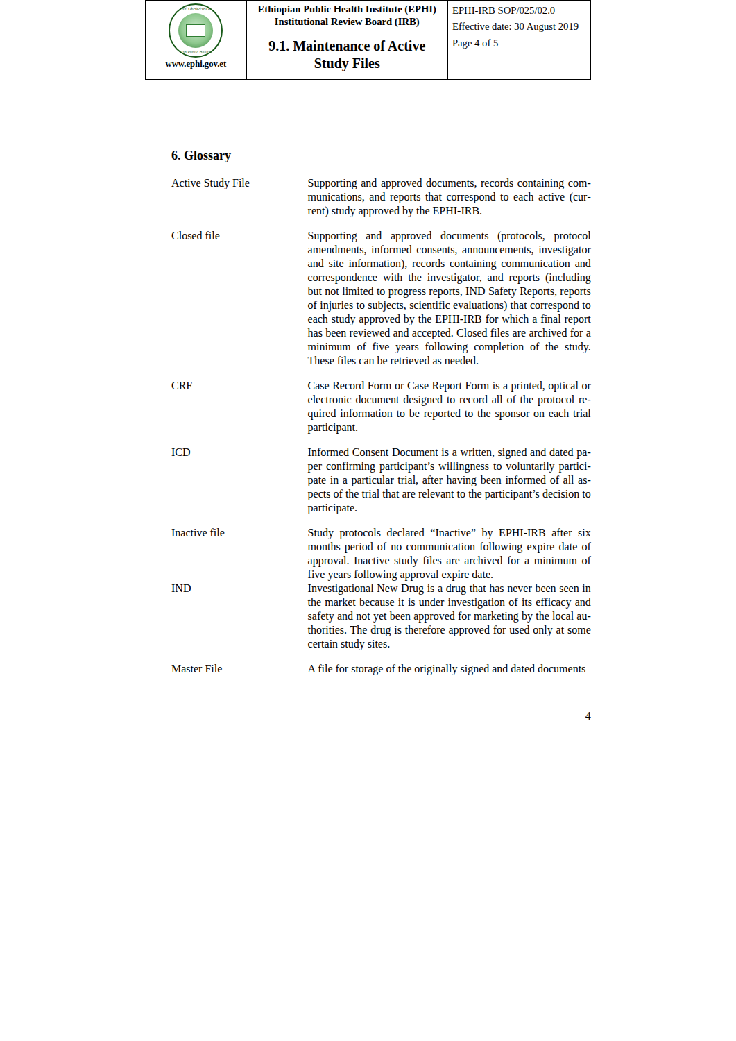| የኢትዮጵያ የሕብረተሰብ ጤና ኢንስቲትዩት Ethiopian Public Health Institute www.ephi.gov.et | Ethiopian Public Health Institute (EPHI) Institutional Review Board (IRB) 9.1. Maintenance of Active Study Files | EPHI-IRB SOP/025/02.0 Effective date: 30 August 2019 Page 4 of 5 |
6. Glossary
Active Study File
Supporting and approved documents, records containing communications, and reports that correspond to each active (current) study approved by the EPHI-IRB.
Closed file
Supporting and approved documents (protocols, protocol amendments, informed consents, announcements, investigator and site information), records containing communication and correspondence with the investigator, and reports (including but not limited to progress reports, IND Safety Reports, reports of injuries to subjects, scientific evaluations) that correspond to each study approved by the EPHI-IRB for which a final report has been reviewed and accepted. Closed files are archived for a minimum of five years following completion of the study. These files can be retrieved as needed.
CRF
Case Record Form or Case Report Form is a printed, optical or electronic document designed to record all of the protocol required information to be reported to the sponsor on each trial participant.
ICD
Informed Consent Document is a written, signed and dated paper confirming participant’s willingness to voluntarily participate in a particular trial, after having been informed of all aspects of the trial that are relevant to the participant’s decision to participate.
Inactive file
Study protocols declared “Inactive” by EPHI-IRB after six months period of no communication following expire date of approval. Inactive study files are archived for a minimum of five years following approval expire date.
IND
Investigational New Drug is a drug that has never been seen in the market because it is under investigation of its efficacy and safety and not yet been approved for marketing by the local authorities. The drug is therefore approved for used only at some certain study sites.
Master File
A file for storage of the originally signed and dated documents
4